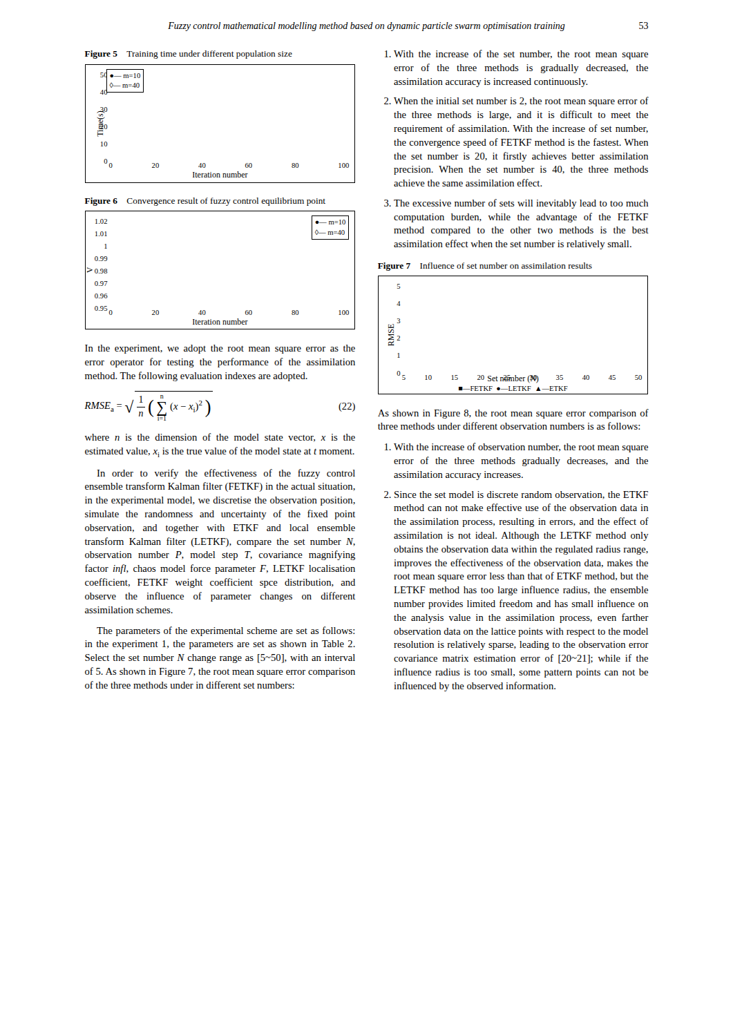Fuzzy control mathematical modelling method based on dynamic particle swarm optimisation training 53
Figure 5 Training time under different population size
Time(s)
50403020100
●— m=10
◊— m=40
020406080100
Iteration number
Figure 6 Convergence result of fuzzy control equilibrium point
V
1.021.0110.990.980.970.960.95
●— m=10
◊— m=40
020406080100
Iteration number
In the experiment, we adopt the root mean square error as the error operator for testing the performance of the assimilation method. The following evaluation indexes are adopted.
RMSEa = √ 1 n ( n∑i=1 (x − xi)2 )
(22)
where n is the dimension of the model state vector, x is the estimated value, xi is the true value of the model state at t moment.
In order to verify the effectiveness of the fuzzy control ensemble transform Kalman filter (FETKF) in the actual situation, in the experimental model, we discretise the observation position, simulate the randomness and uncertainty of the fixed point observation, and together with ETKF and local ensemble transform Kalman filter (LETKF), compare the set number N, observation number P, model step T, covariance magnifying factor infl, chaos model force parameter F, LETKF localisation coefficient, FETKF weight coefficient spce distribution, and observe the influence of parameter changes on different assimilation schemes.
The parameters of the experimental scheme are set as follows: in the experiment 1, the parameters are set as shown in Table 2. Select the set number N change range as [5~50], with an interval of 5. As shown in Figure 7, the root mean square error comparison of the three methods under in different set numbers:
With the increase of the set number, the root mean square error of the three methods is gradually decreased, the assimilation accuracy is increased continuously.
When the initial set number is 2, the root mean square error of the three methods is large, and it is difficult to meet the requirement of assimilation. With the increase of set number, the convergence speed of FETKF method is the fastest. When the set number is 20, it firstly achieves better assimilation precision. When the set number is 40, the three methods achieve the same assimilation effect.
The excessive number of sets will inevitably lead to too much computation burden, while the advantage of the FETKF method compared to the other two methods is the best assimilation effect when the set number is relatively small.
Figure 7 Influence of set number on assimilation results
RMSE
543210
5101520253035404550
Set number (N)
■—FETKF ●—LETKF ▲—ETKF
As shown in Figure 8, the root mean square error comparison of three methods under different observation numbers is as follows:
With the increase of observation number, the root mean square error of the three methods gradually decreases, and the assimilation accuracy increases.
Since the set model is discrete random observation, the ETKF method can not make effective use of the observation data in the assimilation process, resulting in errors, and the effect of assimilation is not ideal. Although the LETKF method only obtains the observation data within the regulated radius range, improves the effectiveness of the observation data, makes the root mean square error less than that of ETKF method, but the LETKF method has too large influence radius, the ensemble number provides limited freedom and has small influence on the analysis value in the assimilation process, even farther observation data on the lattice points with respect to the model resolution is relatively sparse, leading to the observation error covariance matrix estimation error of [20~21]; while if the influence radius is too small, some pattern points can not be influenced by the observed information.